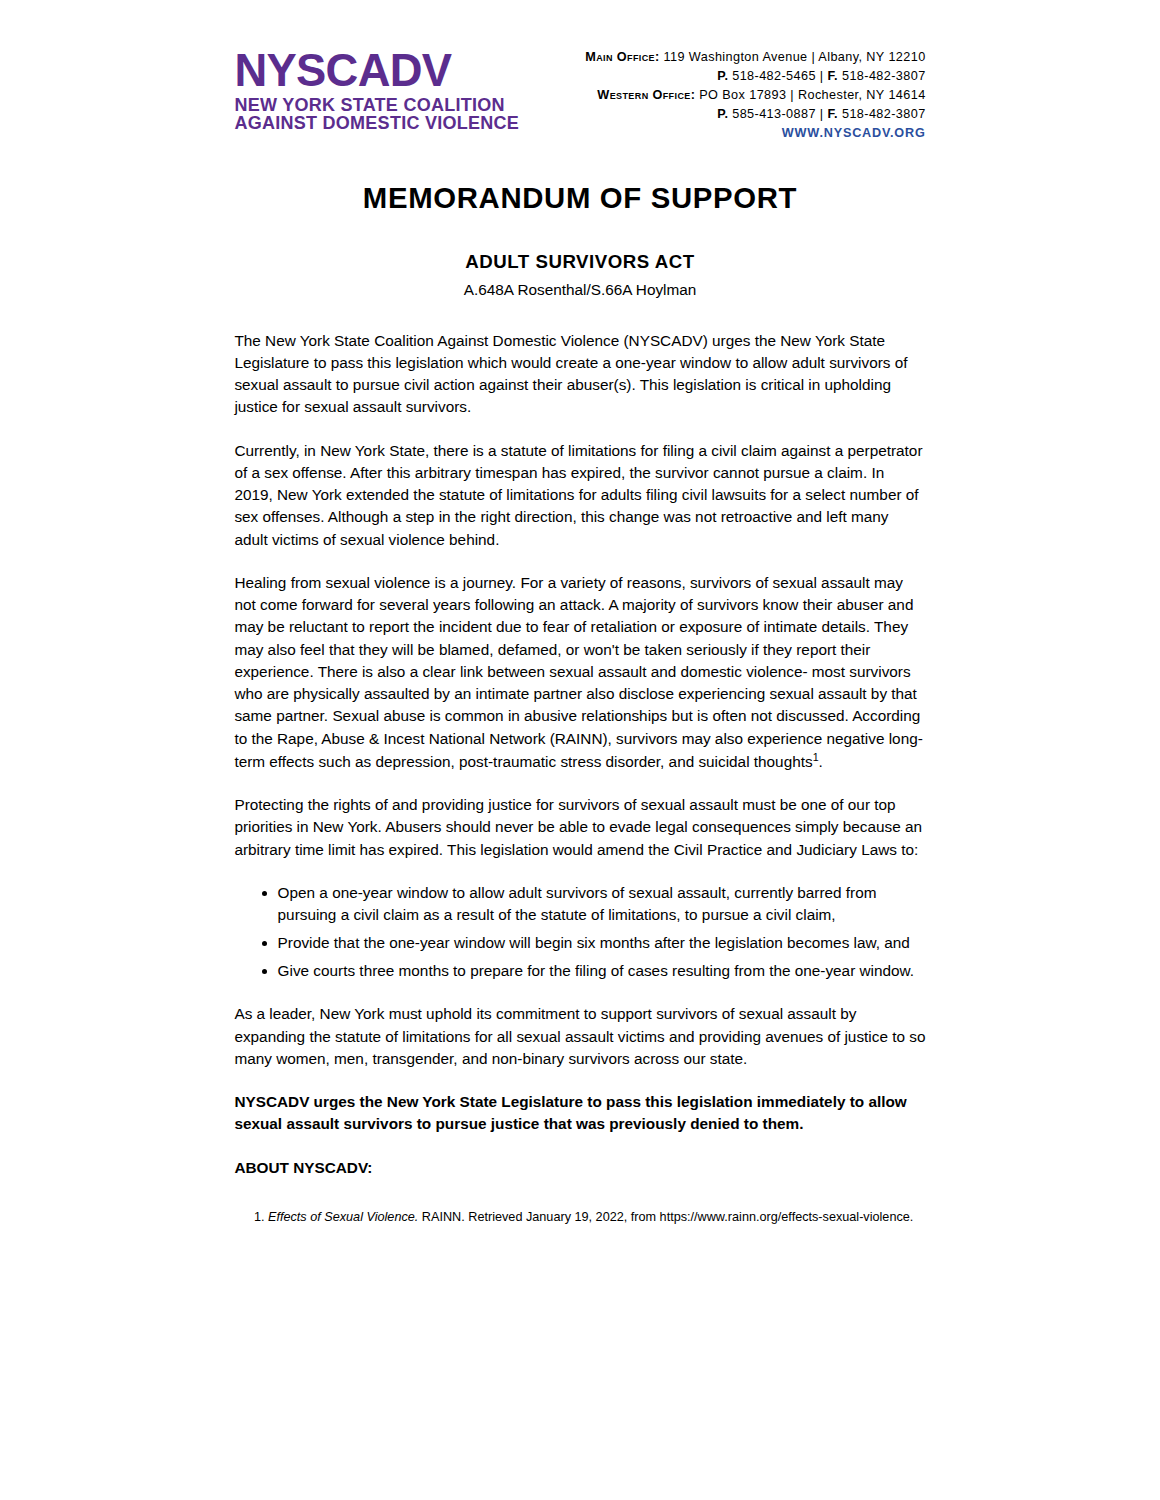NYSCADV NEW YORK STATE COALITION AGAINST DOMESTIC VIOLENCE
Main Office: 119 Washington Avenue | Albany, NY 12210
P. 518-482-5465 | F. 518-482-3807
Western Office: PO Box 17893 | Rochester, NY 14614
P. 585-413-0887 | F. 518-482-3807
WWW.NYSCADV.ORG
MEMORANDUM OF SUPPORT
ADULT SURVIVORS ACT
A.648A Rosenthal/S.66A Hoylman
The New York State Coalition Against Domestic Violence (NYSCADV) urges the New York State Legislature to pass this legislation which would create a one-year window to allow adult survivors of sexual assault to pursue civil action against their abuser(s). This legislation is critical in upholding justice for sexual assault survivors.
Currently, in New York State, there is a statute of limitations for filing a civil claim against a perpetrator of a sex offense. After this arbitrary timespan has expired, the survivor cannot pursue a claim. In 2019, New York extended the statute of limitations for adults filing civil lawsuits for a select number of sex offenses. Although a step in the right direction, this change was not retroactive and left many adult victims of sexual violence behind.
Healing from sexual violence is a journey. For a variety of reasons, survivors of sexual assault may not come forward for several years following an attack. A majority of survivors know their abuser and may be reluctant to report the incident due to fear of retaliation or exposure of intimate details. They may also feel that they will be blamed, defamed, or won't be taken seriously if they report their experience. There is also a clear link between sexual assault and domestic violence- most survivors who are physically assaulted by an intimate partner also disclose experiencing sexual assault by that same partner. Sexual abuse is common in abusive relationships but is often not discussed. According to the Rape, Abuse & Incest National Network (RAINN), survivors may also experience negative long-term effects such as depression, post-traumatic stress disorder, and suicidal thoughts1.
Protecting the rights of and providing justice for survivors of sexual assault must be one of our top priorities in New York. Abusers should never be able to evade legal consequences simply because an arbitrary time limit has expired. This legislation would amend the Civil Practice and Judiciary Laws to:
Open a one-year window to allow adult survivors of sexual assault, currently barred from pursuing a civil claim as a result of the statute of limitations, to pursue a civil claim,
Provide that the one-year window will begin six months after the legislation becomes law, and
Give courts three months to prepare for the filing of cases resulting from the one-year window.
As a leader, New York must uphold its commitment to support survivors of sexual assault by expanding the statute of limitations for all sexual assault victims and providing avenues of justice to so many women, men, transgender, and non-binary survivors across our state.
NYSCADV urges the New York State Legislature to pass this legislation immediately to allow sexual assault survivors to pursue justice that was previously denied to them.
ABOUT NYSCADV:
Effects of Sexual Violence. RAINN. Retrieved January 19, 2022, from https://www.rainn.org/effects-sexual-violence.